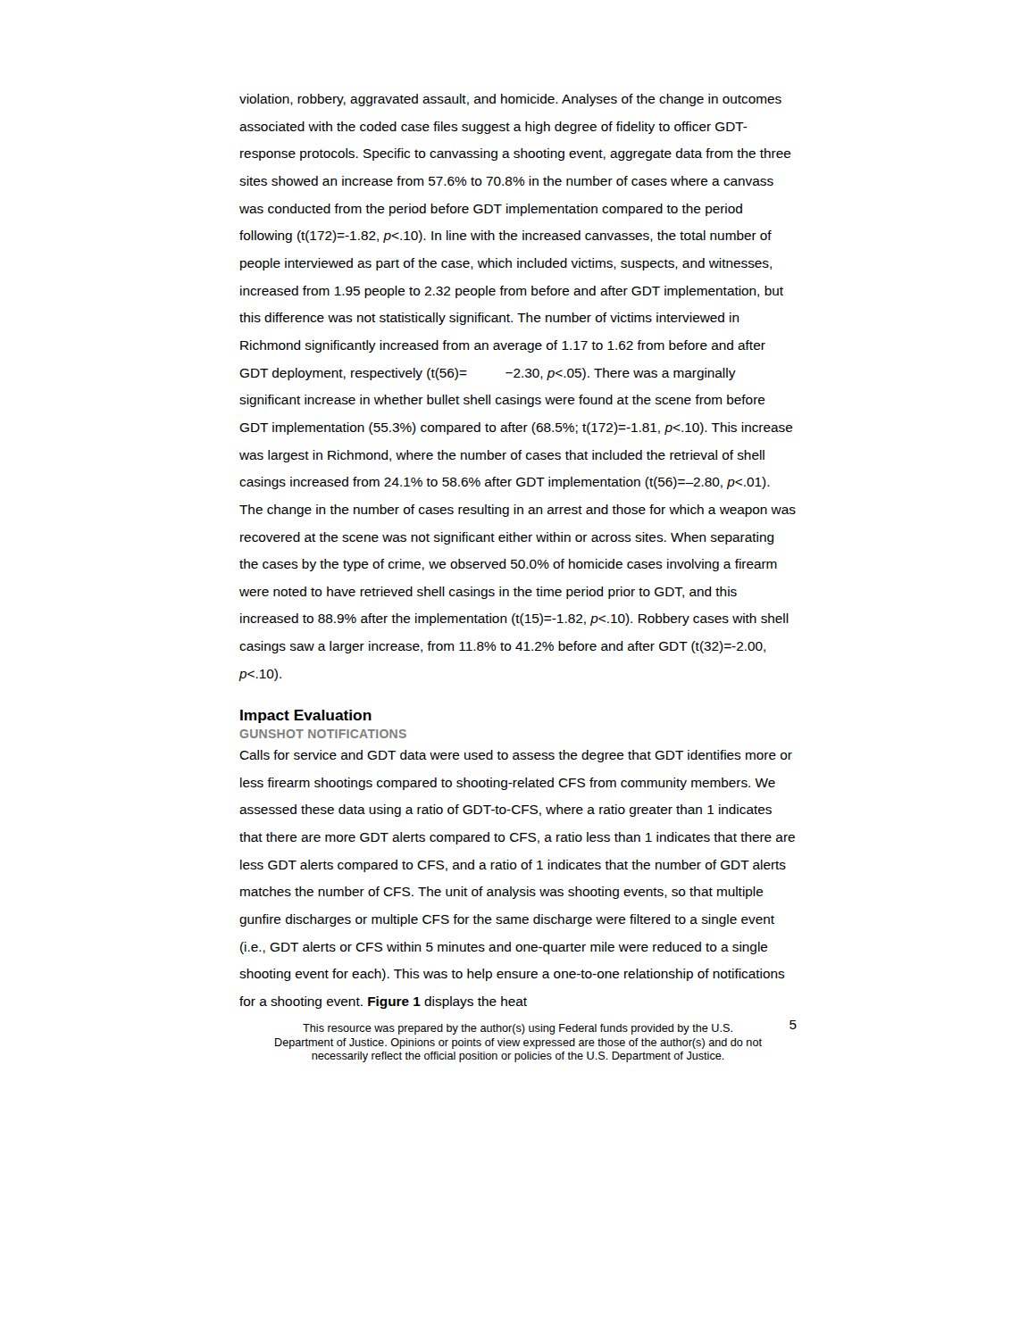violation, robbery, aggravated assault, and homicide. Analyses of the change in outcomes associated with the coded case files suggest a high degree of fidelity to officer GDT-response protocols. Specific to canvassing a shooting event, aggregate data from the three sites showed an increase from 57.6% to 70.8% in the number of cases where a canvass was conducted from the period before GDT implementation compared to the period following (t(172)=-1.82, p<.10). In line with the increased canvasses, the total number of people interviewed as part of the case, which included victims, suspects, and witnesses, increased from 1.95 people to 2.32 people from before and after GDT implementation, but this difference was not statistically significant. The number of victims interviewed in Richmond significantly increased from an average of 1.17 to 1.62 from before and after GDT deployment, respectively (t(56)= −2.30, p<.05). There was a marginally significant increase in whether bullet shell casings were found at the scene from before GDT implementation (55.3%) compared to after (68.5%; t(172)=-1.81, p<.10). This increase was largest in Richmond, where the number of cases that included the retrieval of shell casings increased from 24.1% to 58.6% after GDT implementation (t(56)=–2.80, p<.01). The change in the number of cases resulting in an arrest and those for which a weapon was recovered at the scene was not significant either within or across sites. When separating the cases by the type of crime, we observed 50.0% of homicide cases involving a firearm were noted to have retrieved shell casings in the time period prior to GDT, and this increased to 88.9% after the implementation (t(15)=-1.82, p<.10). Robbery cases with shell casings saw a larger increase, from 11.8% to 41.2% before and after GDT (t(32)=-2.00, p<.10).
Impact Evaluation
GUNSHOT NOTIFICATIONS
Calls for service and GDT data were used to assess the degree that GDT identifies more or less firearm shootings compared to shooting-related CFS from community members. We assessed these data using a ratio of GDT-to-CFS, where a ratio greater than 1 indicates that there are more GDT alerts compared to CFS, a ratio less than 1 indicates that there are less GDT alerts compared to CFS, and a ratio of 1 indicates that the number of GDT alerts matches the number of CFS. The unit of analysis was shooting events, so that multiple gunfire discharges or multiple CFS for the same discharge were filtered to a single event (i.e., GDT alerts or CFS within 5 minutes and one-quarter mile were reduced to a single shooting event for each). This was to help ensure a one-to-one relationship of notifications for a shooting event. Figure 1 displays the heat
5
This resource was prepared by the author(s) using Federal funds provided by the U.S.
Department of Justice. Opinions or points of view expressed are those of the author(s) and do not
necessarily reflect the official position or policies of the U.S. Department of Justice.